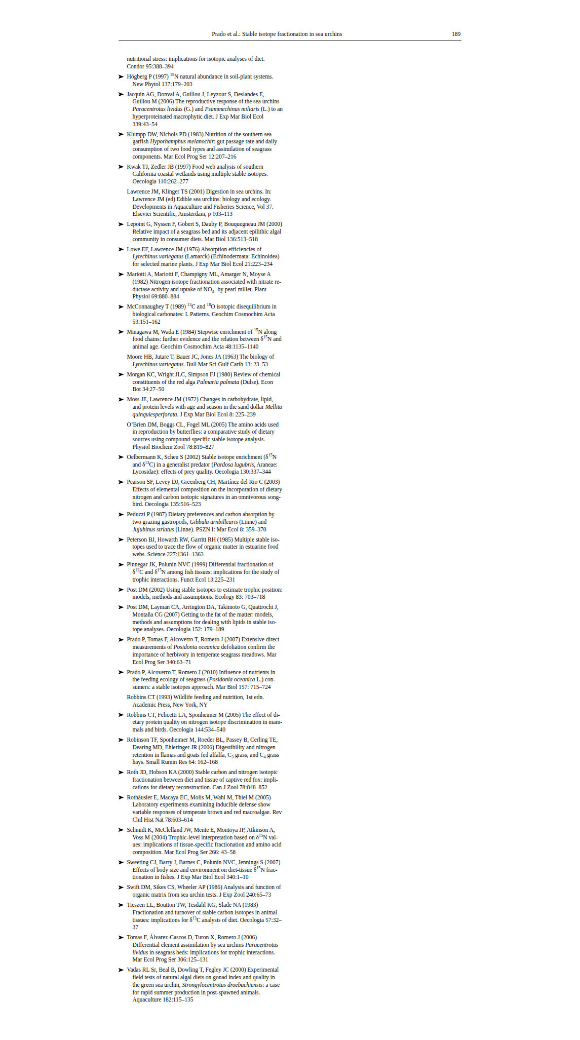Prado et al.: Stable isotope fractionation in sea urchins
189
nutritional stress: implications for isotopic analyses of diet. Condor 95:388–394
Högberg P (1997) 15N natural abundance in soil-plant systems. New Phytol 137:179–203
Jacquin AG, Donval A, Guillou J, Leyzour S, Deslandes E, Guillou M (2006) The reproductive response of the sea urchins Paracentrotus lividus (G.) and Psammechinus miliaris (L.) to an hyperproteinated macrophytic diet. J Exp Mar Biol Ecol 339:43–54
Klumpp DW, Nichols PD (1983) Nutrition of the southern sea garfish Hyporhamphus melanochir: gut passage rate and daily consumption of two food types and assimilation of seagrass components. Mar Ecol Prog Ser 12:207–216
Kwak TJ, Zedler JB (1997) Food web analysis of southern California coastal wetlands using multiple stable isotopes. Oecologia 110:262–277
Lawrence JM, Klinger TS (2001) Digestion in sea urchins. In: Lawrence JM (ed) Edible sea urchins: biology and ecology. Developments in Aquaculture and Fisheries Science, Vol 37. Elsevier Scientific, Amsterdam, p 103–113
Lepoint G, Nyssen F, Gobert S, Dauby P, Bouquegneau JM (2000) Relative impact of a seagrass bed and its adjacent epilithic algal community in consumer diets. Mar Biol 136:513–518
Lowe EF, Lawrence JM (1976) Absorption efficiencies of Lytechinus variegatus (Lamarck) (Echinodermata: Echinoidea) for selected marine plants. J Exp Mar Biol Ecol 21:223–234
Mariotti A, Mariotti F, Champigny ML, Amarger N, Moyse A (1982) Nitrogen isotope fractionation associated with nitrate reductase activity and uptake of NO3– by pearl millet. Plant Physiol 69:880–884
McConnaughey T (1989) 13C and 18O isotopic disequilibrium in biological carbonates: I. Patterns. Geochim Cosmochim Acta 53:151–162
Minagawa M, Wada E (1984) Stepwise enrichment of 15N along food chains: further evidence and the relation between δ15N and animal age. Geochim Cosmochim Acta 48:1135–1140
Moore HB, Jutare T, Bauer JC, Jones JA (1963) The biology of Lytechinus variegatus. Bull Mar Sci Gulf Carib 13: 23–53
Morgan KC, Wright JLC, Simpson FJ (1980) Review of chemical constituents of the red alga Palmaria palmata (Dulse). Econ Bot 34:27–50
Moss JE, Lawrence JM (1972) Changes in carbohydrate, lipid, and protein levels with age and season in the sand dollar Mellita quinquiesperforata. J Exp Mar Biol Ecol 8: 225–239
O’Brien DM, Boggs CL, Fogel ML (2005) The amino acids used in reproduction by butterflies: a comparative study of dietary sources using compound-specific stable isotope analysis. Physiol Biochem Zool 78:819–827
Oelbermann K, Scheu S (2002) Stable isotope enrichment (δ15N and δ13C) in a generalist predator (Pardosa lugubris, Araneae: Lycosidae): effects of prey quality. Oecologia 130:337–344
Pearson SF, Levey DJ, Greenberg CH, Martínez del Rio C (2003) Effects of elemental composition on the incorporation of dietary nitrogen and carbon isotopic signatures in an omnivorous songbird. Oecologia 135:516–523
Peduzzi P (1987) Dietary preferences and carbon absorption by two grazing gastropods, Gibbula urnbillcaris (Linne) and Jujubinus striatus (Linne). PSZN I: Mar Ecol 8: 359–370
Peterson BJ, Howarth RW, Garritt RH (1985) Multiple stable isotopes used to trace the flow of organic matter in estuarine food webs. Science 227:1361–1363
Pinnegar JK, Polunin NVC (1999) Differential fractionation of δ13C and δ15N among fish tissues: implications for the study of trophic interactions. Funct Ecol 13:225–231
Post DM (2002) Using stable isotopes to estimate trophic position: models, methods and assumptions. Ecology 83: 703–718
Post DM, Layman CA, Arrington DA, Takimoto G, Quattrochi J, Montaña CG (2007) Getting to the fat of the matter: models, methods and assumptions for dealing with lipids in stable isotope analyses. Oecologia 152: 179–189
Prado P, Tomas F, Alcoverro T, Romero J (2007) Extensive direct measurements of Posidonia oceanica defoliation confirm the importance of herbivory in temperate seagrass meadows. Mar Ecol Prog Ser 340:63–71
Prado P, Alcoverro T, Romero J (2010) Influence of nutrients in the feeding ecology of seagrass (Posidonia oceanica L.) consumers: a stable isotopes approach. Mar Biol 157: 715–724
Robbins CT (1993) Wildlife feeding and nutrition, 1st edn. Academic Press, New York, NY
Robbins CT, Felicetti LA, Sponheimer M (2005) The effect of dietary protein quality on nitrogen isotope discrimination in mammals and birds. Oecologia 144:534–540
Robinson TF, Sponheimer M, Roeder BL, Passey B, Cerling TE, Dearing MD, Ehleringer JR (2006) Digestibility and nitrogen retention in llamas and goats fed alfalfa, C3 grass, and C4 grass hays. Small Rumin Res 64: 162–168
Roth JD, Hobson KA (2000) Stable carbon and nitrogen isotopic fractionation between diet and tissue of captive red fox: implications for dietary reconstruction. Can J Zool 78:848–852
Rothäusler E, Macaya EC, Molis M, Wahl M, Thiel M (2005) Laboratory experiments examining inducible defense show variable responses of temperate brown and red macroalgae. Rev Chil Hist Nat 78:603–614
Schmidt K, McClelland JW, Mente E, Montoya JP, Atkinson A, Voss M (2004) Trophic-level interpretation based on δ15N values: implications of tissue-specific fractionation and amino acid composition. Mar Ecol Prog Ser 266: 43–58
Sweeting CJ, Barry J, Barnes C, Polunin NVC, Jennings S (2007) Effects of body size and environment on diet-tissue δ15N fractionation in fishes. J Exp Mar Biol Ecol 340:1–10
Swift DM, Sikes CS, Wheeler AP (1986) Analysis and function of organic matrix from sea urchin tests. J Exp Zool 240:65–73
Tieszen LL, Boutton TW, Tesdahl KG, Slade NA (1983) Fractionation and turnover of stable carbon isotopes in animal tissues: implications for δ13C analysis of diet. Oecologia 57:32–37
Tomas F, Álvarez-Cascos D, Turon X, Romero J (2006) Differential element assimilation by sea urchins Paracentrotus lividus in seagrass beds: implications for trophic interactions. Mar Ecol Prog Ser 306:125–131
Vadas RL Sr, Beal B, Dowling T, Fegley JC (2000) Experimental field tests of natural algal diets on gonad index and quality in the green sea urchin, Strongylocentrotus droebachiensis: a case for rapid summer production in post-spawned animals. Aquaculture 182:115–135